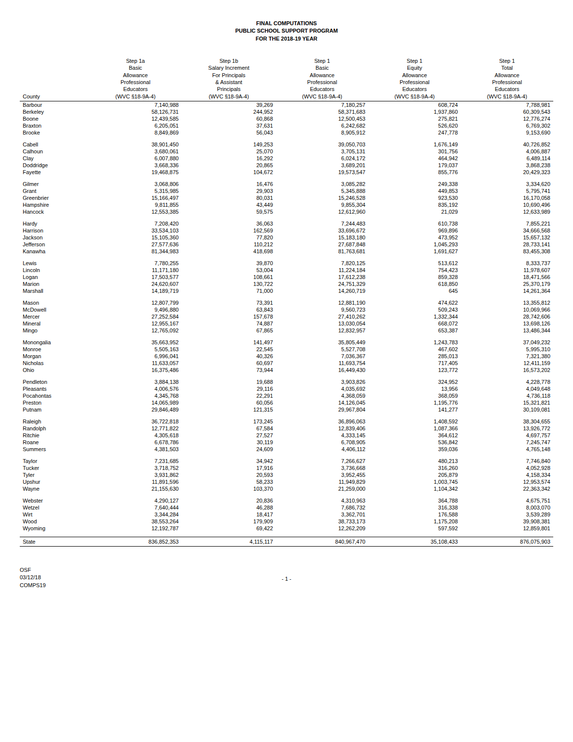FINAL COMPUTATIONS
PUBLIC SCHOOL SUPPORT PROGRAM
FOR THE 2018-19 YEAR
| | Step 1a | Step 1b | Step 1 | Step 1 | Step 1 |
| --- | --- | --- | --- | --- | --- |
| | Basic | Salary Increment | Basic | Equity | Total |
| | Allowance | For Principals | Allowance | Allowance | Allowance |
| | Professional | & Assistant | Professional | Professional | Professional |
| | Educators | Principals | Educators | Educators | Educators |
| County | (WVC §18-9A-4) | (WVC §18-9A-4) | (WVC §18-9A-4) | (WVC §18-9A-4) | (WVC §18-9A-4) |
| Barbour | 7,140,988 | 39,269 | 7,180,257 | 608,724 | 7,788,981 |
| Berkeley | 58,126,731 | 244,952 | 58,371,683 | 1,937,860 | 60,309,543 |
| Boone | 12,439,585 | 60,868 | 12,500,453 | 275,821 | 12,776,274 |
| Braxton | 6,205,051 | 37,631 | 6,242,682 | 526,620 | 6,769,302 |
| Brooke | 8,849,869 | 56,043 | 8,905,912 | 247,778 | 9,153,690 |
| Cabell | 38,901,450 | 149,253 | 39,050,703 | 1,676,149 | 40,726,852 |
| Calhoun | 3,680,061 | 25,070 | 3,705,131 | 301,756 | 4,006,887 |
| Clay | 6,007,880 | 16,292 | 6,024,172 | 464,942 | 6,489,114 |
| Doddridge | 3,668,336 | 20,865 | 3,689,201 | 179,037 | 3,868,238 |
| Fayette | 19,468,875 | 104,672 | 19,573,547 | 855,776 | 20,429,323 |
| Gilmer | 3,068,806 | 16,476 | 3,085,282 | 249,338 | 3,334,620 |
| Grant | 5,315,985 | 29,903 | 5,345,888 | 449,853 | 5,795,741 |
| Greenbrier | 15,166,497 | 80,031 | 15,246,528 | 923,530 | 16,170,058 |
| Hampshire | 9,811,855 | 43,449 | 9,855,304 | 835,192 | 10,690,496 |
| Hancock | 12,553,385 | 59,575 | 12,612,960 | 21,029 | 12,633,989 |
| Hardy | 7,208,420 | 36,063 | 7,244,483 | 610,738 | 7,855,221 |
| Harrison | 33,534,103 | 162,569 | 33,696,672 | 969,896 | 34,666,568 |
| Jackson | 15,105,360 | 77,820 | 15,183,180 | 473,952 | 15,657,132 |
| Jefferson | 27,577,636 | 110,212 | 27,687,848 | 1,045,293 | 28,733,141 |
| Kanawha | 81,344,983 | 418,698 | 81,763,681 | 1,691,627 | 83,455,308 |
| Lewis | 7,780,255 | 39,870 | 7,820,125 | 513,612 | 8,333,737 |
| Lincoln | 11,171,180 | 53,004 | 11,224,184 | 754,423 | 11,978,607 |
| Logan | 17,503,577 | 108,661 | 17,612,238 | 859,328 | 18,471,566 |
| Marion | 24,620,607 | 130,722 | 24,751,329 | 618,850 | 25,370,179 |
| Marshall | 14,189,719 | 71,000 | 14,260,719 | 645 | 14,261,364 |
| Mason | 12,807,799 | 73,391 | 12,881,190 | 474,622 | 13,355,812 |
| McDowell | 9,496,880 | 63,843 | 9,560,723 | 509,243 | 10,069,966 |
| Mercer | 27,252,584 | 157,678 | 27,410,262 | 1,332,344 | 28,742,606 |
| Mineral | 12,955,167 | 74,887 | 13,030,054 | 668,072 | 13,698,126 |
| Mingo | 12,765,092 | 67,865 | 12,832,957 | 653,387 | 13,486,344 |
| Monongalia | 35,663,952 | 141,497 | 35,805,449 | 1,243,783 | 37,049,232 |
| Monroe | 5,505,163 | 22,545 | 5,527,708 | 467,602 | 5,995,310 |
| Morgan | 6,996,041 | 40,326 | 7,036,367 | 285,013 | 7,321,380 |
| Nicholas | 11,633,057 | 60,697 | 11,693,754 | 717,405 | 12,411,159 |
| Ohio | 16,375,486 | 73,944 | 16,449,430 | 123,772 | 16,573,202 |
| Pendleton | 3,884,138 | 19,688 | 3,903,826 | 324,952 | 4,228,778 |
| Pleasants | 4,006,576 | 29,116 | 4,035,692 | 13,956 | 4,049,648 |
| Pocahontas | 4,345,768 | 22,291 | 4,368,059 | 368,059 | 4,736,118 |
| Preston | 14,065,989 | 60,056 | 14,126,045 | 1,195,776 | 15,321,821 |
| Putnam | 29,846,489 | 121,315 | 29,967,804 | 141,277 | 30,109,081 |
| Raleigh | 36,722,818 | 173,245 | 36,896,063 | 1,408,592 | 38,304,655 |
| Randolph | 12,771,822 | 67,584 | 12,839,406 | 1,087,366 | 13,926,772 |
| Ritchie | 4,305,618 | 27,527 | 4,333,145 | 364,612 | 4,697,757 |
| Roane | 6,678,786 | 30,119 | 6,708,905 | 536,842 | 7,245,747 |
| Summers | 4,381,503 | 24,609 | 4,406,112 | 359,036 | 4,765,148 |
| Taylor | 7,231,685 | 34,942 | 7,266,627 | 480,213 | 7,746,840 |
| Tucker | 3,718,752 | 17,916 | 3,736,668 | 316,260 | 4,052,928 |
| Tyler | 3,931,862 | 20,593 | 3,952,455 | 205,879 | 4,158,334 |
| Upshur | 11,891,596 | 58,233 | 11,949,829 | 1,003,745 | 12,953,574 |
| Wayne | 21,155,630 | 103,370 | 21,259,000 | 1,104,342 | 22,363,342 |
| Webster | 4,290,127 | 20,836 | 4,310,963 | 364,788 | 4,675,751 |
| Wetzel | 7,640,444 | 46,288 | 7,686,732 | 316,338 | 8,003,070 |
| Wirt | 3,344,284 | 18,417 | 3,362,701 | 176,588 | 3,539,289 |
| Wood | 38,553,264 | 179,909 | 38,733,173 | 1,175,208 | 39,908,381 |
| Wyoming | 12,192,787 | 69,422 | 12,262,209 | 597,592 | 12,859,801 |
| State | 836,852,353 | 4,115,117 | 840,967,470 | 35,108,433 | 876,075,903 |
OSF
03/12/18
COMPS19
- 1 -